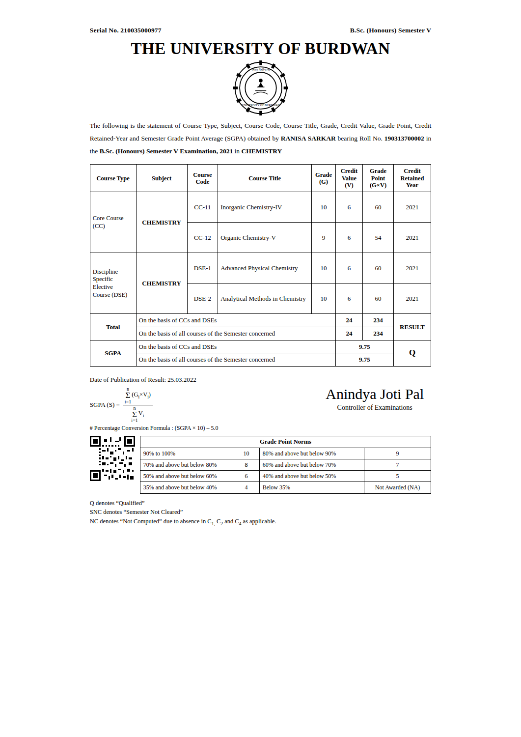Serial No. 210035000977
B.Sc. (Honours) Semester V
THE UNIVERSITY OF BURDWAN
বর্ধমান বিশ্ববিদ্যালয় UNIVERSITY OF BURDWAN
The following is the statement of Course Type, Subject, Course Code, Course Title, Grade, Credit Value, Grade Point, Credit Retained-Year and Semester Grade Point Average (SGPA) obtained by RANISA SARKAR bearing Roll No. 190313700002 in the B.Sc. (Honours) Semester V Examination, 2021 in CHEMISTRY
| Course Type | Subject | Course Code | Course Title | Grade (G) | Credit Value (V) | Grade Point (G×V) | Credit Retained Year |
| --- | --- | --- | --- | --- | --- | --- | --- |
| Core Course (CC) | CHEMISTRY | CC-11 | Inorganic Chemistry-IV | 10 | 6 | 60 | 2021 |
| CC-12 | Organic Chemistry-V | 9 | 6 | 54 | 2021 |
| Discipline Specific Elective Course (DSE) | CHEMISTRY | DSE-1 | Advanced Physical Chemistry | 10 | 6 | 60 | 2021 |
| DSE-2 | Analytical Methods in Chemistry | 10 | 6 | 60 | 2021 |
| Total | On the basis of CCs and DSEs | 24 | 234 | RESULT |
| On the basis of all courses of the Semester concerned | 24 | 234 |
| SGPA | On the basis of CCs and DSEs | 9.75 | Q |
| On the basis of all courses of the Semester concerned | 9.75 |
Date of Publication of Result: 25.03.2022
SGPA (S) = nΣi=1 (Gi×Vi) nΣi=1 Vi
Anindya Joti Pal
Controller of Examinations
# Percentage Conversion Formula : (SGPA × 10) – 5.0
| Grade Point Norms |
| --- |
| 90% to 100% | 10 | 80% and above but below 90% | 9 |
| 70% and above but below 80% | 8 | 60% and above but below 70% | 7 |
| 50% and above but below 60% | 6 | 40% and above but below 50% | 5 |
| 35% and above but below 40% | 4 | Below 35% | Not Awarded (NA) |
Q denotes “Qualified”
SNC denotes “Semester Not Cleared”
NC denotes “Not Computed” due to absence in C1, C2 and C4 as applicable.